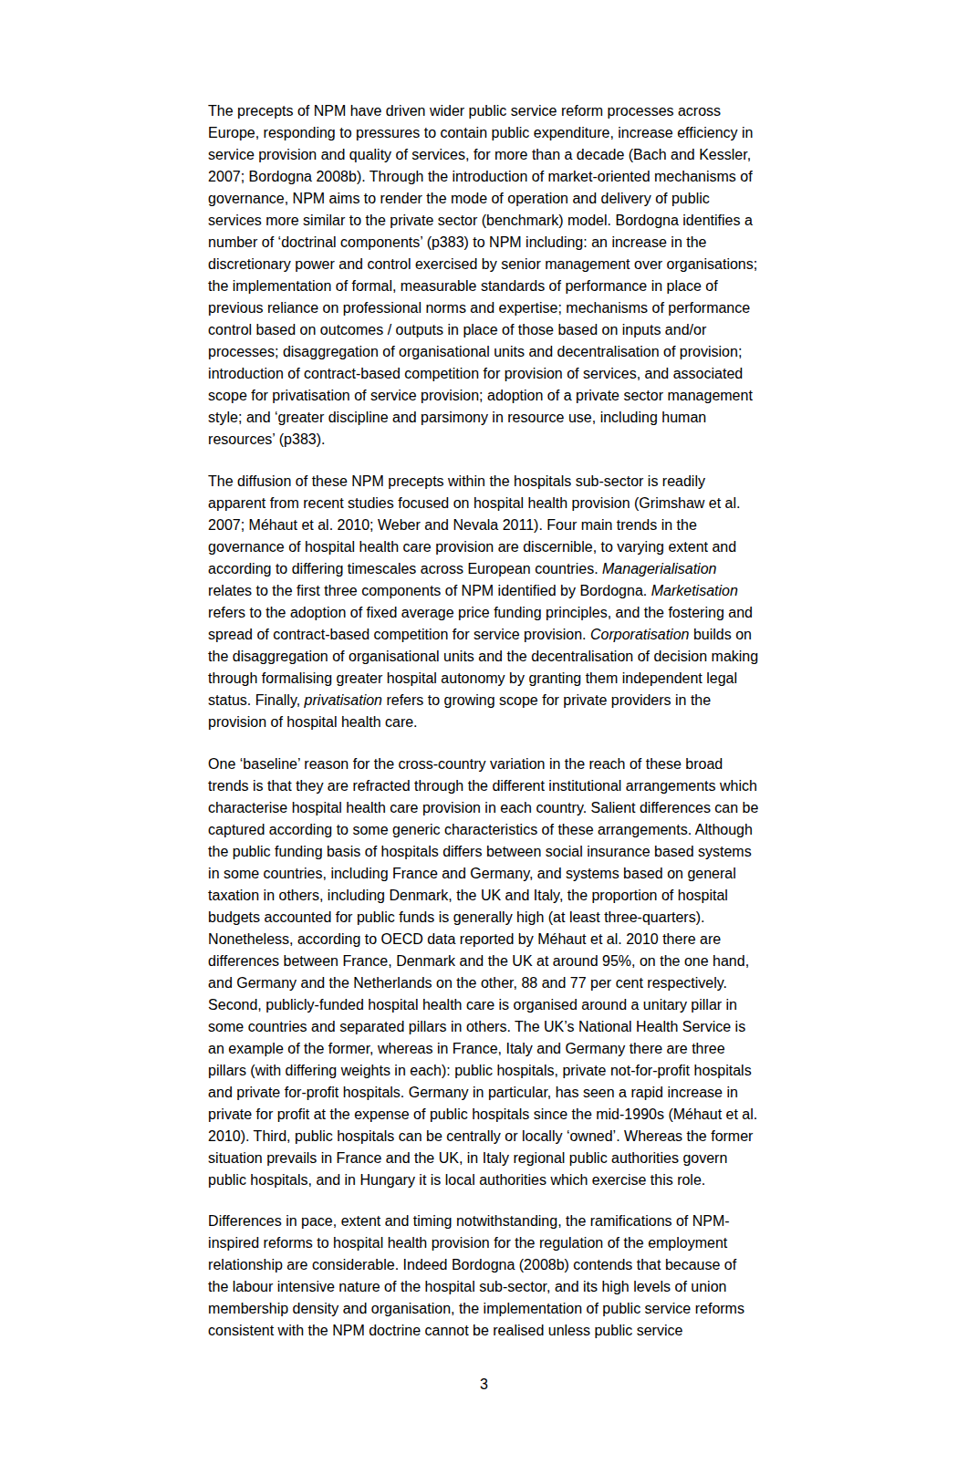The precepts of NPM have driven wider public service reform processes across Europe, responding to pressures to contain public expenditure, increase efficiency in service provision and quality of services, for more than a decade (Bach and Kessler, 2007; Bordogna 2008b). Through the introduction of market-oriented mechanisms of governance, NPM aims to render the mode of operation and delivery of public services more similar to the private sector (benchmark) model. Bordogna identifies a number of ‘doctrinal components’ (p383) to NPM including: an increase in the discretionary power and control exercised by senior management over organisations; the implementation of formal, measurable standards of performance in place of previous reliance on professional norms and expertise; mechanisms of performance control based on outcomes / outputs in place of those based on inputs and/or processes; disaggregation of organisational units and decentralisation of provision; introduction of contract-based competition for provision of services, and associated scope for privatisation of service provision; adoption of a private sector management style; and ‘greater discipline and parsimony in resource use, including human resources’ (p383).
The diffusion of these NPM precepts within the hospitals sub-sector is readily apparent from recent studies focused on hospital health provision (Grimshaw et al. 2007; Méhaut et al. 2010; Weber and Nevala 2011). Four main trends in the governance of hospital health care provision are discernible, to varying extent and according to differing timescales across European countries. Managerialisation relates to the first three components of NPM identified by Bordogna. Marketisation refers to the adoption of fixed average price funding principles, and the fostering and spread of contract-based competition for service provision. Corporatisation builds on the disaggregation of organisational units and the decentralisation of decision making through formalising greater hospital autonomy by granting them independent legal status. Finally, privatisation refers to growing scope for private providers in the provision of hospital health care.
One ‘baseline’ reason for the cross-country variation in the reach of these broad trends is that they are refracted through the different institutional arrangements which characterise hospital health care provision in each country. Salient differences can be captured according to some generic characteristics of these arrangements. Although the public funding basis of hospitals differs between social insurance based systems in some countries, including France and Germany, and systems based on general taxation in others, including Denmark, the UK and Italy, the proportion of hospital budgets accounted for public funds is generally high (at least three-quarters). Nonetheless, according to OECD data reported by Méhaut et al. 2010 there are differences between France, Denmark and the UK at around 95%, on the one hand, and Germany and the Netherlands on the other, 88 and 77 per cent respectively. Second, publicly-funded hospital health care is organised around a unitary pillar in some countries and separated pillars in others. The UK’s National Health Service is an example of the former, whereas in France, Italy and Germany there are three pillars (with differing weights in each): public hospitals, private not-for-profit hospitals and private for-profit hospitals. Germany in particular, has seen a rapid increase in private for profit at the expense of public hospitals since the mid-1990s (Méhaut et al. 2010). Third, public hospitals can be centrally or locally ‘owned’. Whereas the former situation prevails in France and the UK, in Italy regional public authorities govern public hospitals, and in Hungary it is local authorities which exercise this role.
Differences in pace, extent and timing notwithstanding, the ramifications of NPM-inspired reforms to hospital health provision for the regulation of the employment relationship are considerable. Indeed Bordogna (2008b) contends that because of the labour intensive nature of the hospital sub-sector, and its high levels of union membership density and organisation, the implementation of public service reforms consistent with the NPM doctrine cannot be realised unless public service
3